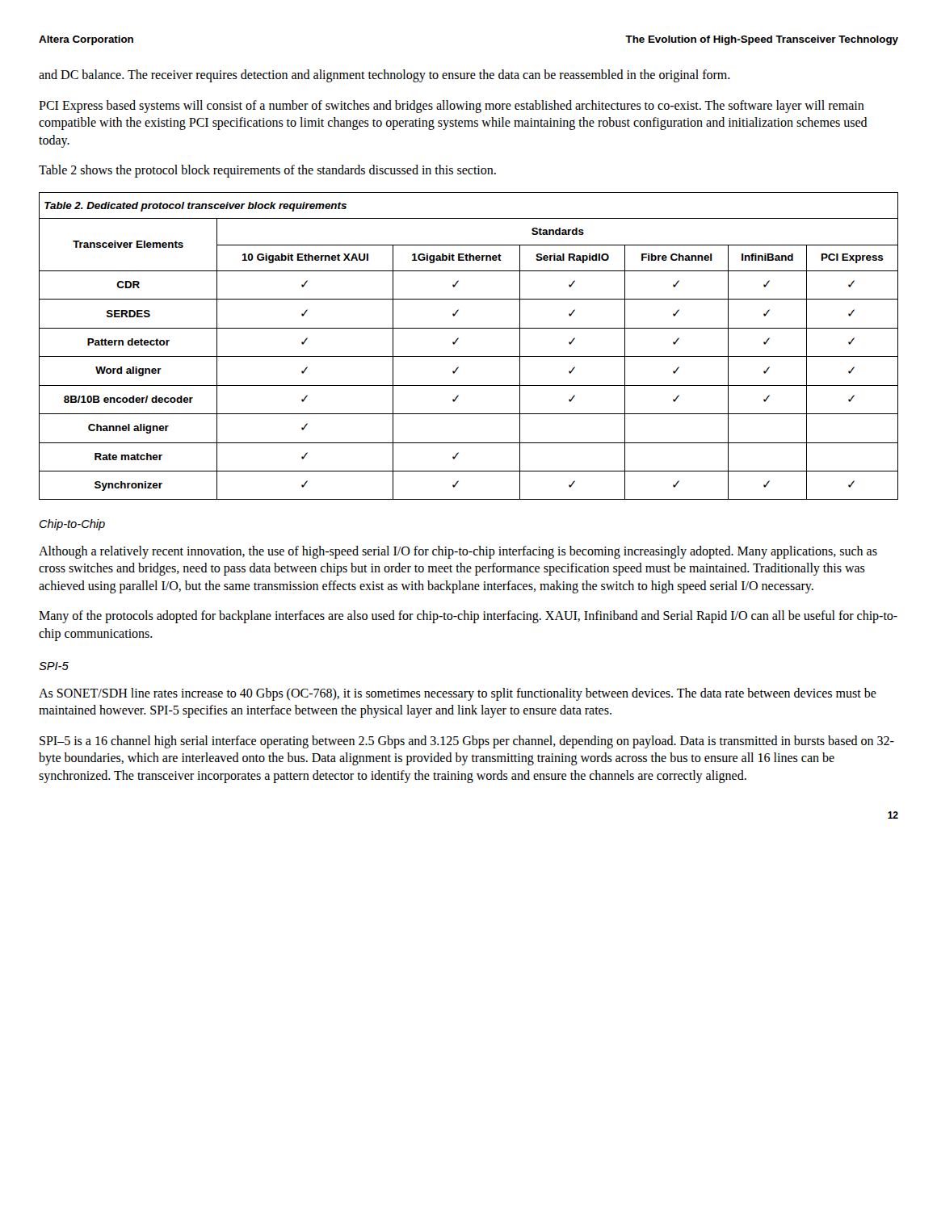Altera Corporation The Evolution of High-Speed Transceiver Technology
and DC balance. The receiver requires detection and alignment technology to ensure the data can be reassembled in the original form.
PCI Express based systems will consist of a number of switches and bridges allowing more established architectures to co-exist. The software layer will remain compatible with the existing PCI specifications to limit changes to operating systems while maintaining the robust configuration and initialization schemes used today.
Table 2 shows the protocol block requirements of the standards discussed in this section.
Table 2. Dedicated protocol transceiver block requirements
| Transceiver Elements | Standards |
| --- | --- |
| 10 Gigabit Ethernet XAUI | 1Gigabit Ethernet | Serial RapidIO | Fibre Channel | InfiniBand | PCI Express |
| CDR | ✓ | ✓ | ✓ | ✓ | ✓ | ✓ |
| SERDES | ✓ | ✓ | ✓ | ✓ | ✓ | ✓ |
| Pattern detector | ✓ | ✓ | ✓ | ✓ | ✓ | ✓ |
| Word aligner | ✓ | ✓ | ✓ | ✓ | ✓ | ✓ |
| 8B/10B encoder/ decoder | ✓ | ✓ | ✓ | ✓ | ✓ | ✓ |
| Channel aligner | ✓ | | | | | |
| Rate matcher | ✓ | ✓ | | | | |
| Synchronizer | ✓ | ✓ | ✓ | ✓ | ✓ | ✓ |
Chip-to-Chip
Although a relatively recent innovation, the use of high-speed serial I/O for chip-to-chip interfacing is becoming increasingly adopted. Many applications, such as cross switches and bridges, need to pass data between chips but in order to meet the performance specification speed must be maintained. Traditionally this was achieved using parallel I/O, but the same transmission effects exist as with backplane interfaces, making the switch to high speed serial I/O necessary.
Many of the protocols adopted for backplane interfaces are also used for chip-to-chip interfacing. XAUI, Infiniband and Serial Rapid I/O can all be useful for chip-to-chip communications.
SPI-5
As SONET/SDH line rates increase to 40 Gbps (OC-768), it is sometimes necessary to split functionality between devices. The data rate between devices must be maintained however. SPI-5 specifies an interface between the physical layer and link layer to ensure data rates.
SPI–5 is a 16 channel high serial interface operating between 2.5 Gbps and 3.125 Gbps per channel, depending on payload. Data is transmitted in bursts based on 32-byte boundaries, which are interleaved onto the bus. Data alignment is provided by transmitting training words across the bus to ensure all 16 lines can be synchronized. The transceiver incorporates a pattern detector to identify the training words and ensure the channels are correctly aligned.
12